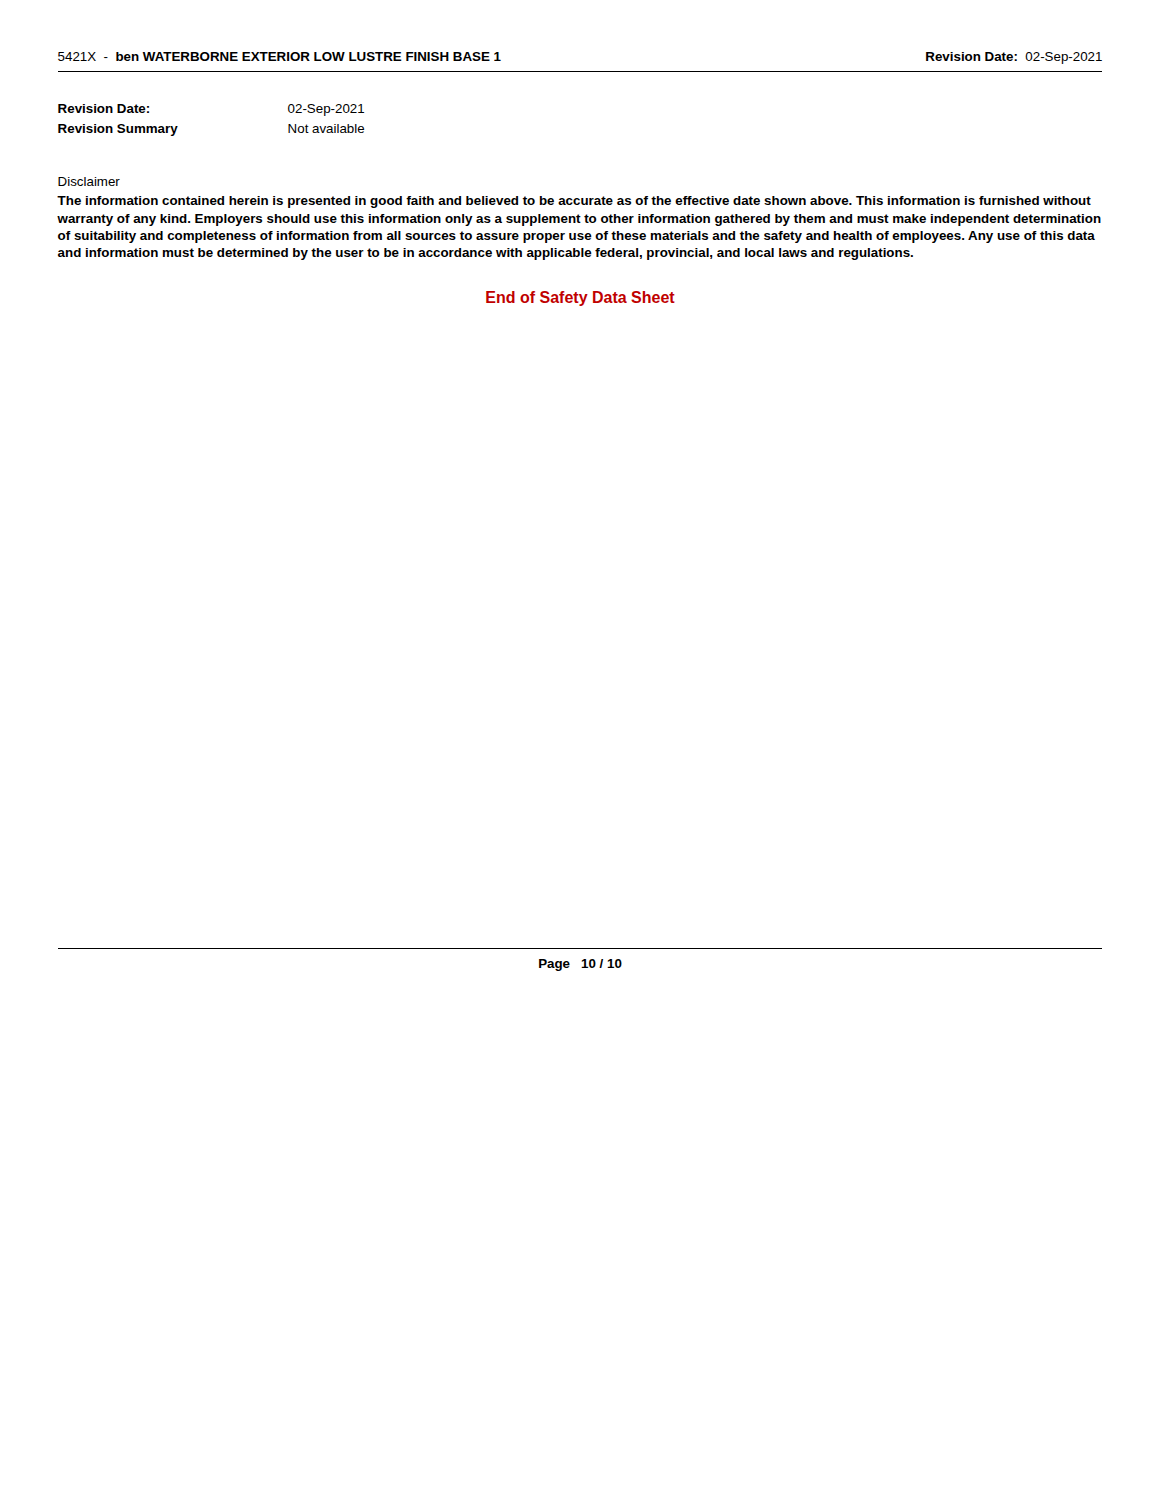5421X - ben WATERBORNE EXTERIOR LOW LUSTRE FINISH BASE 1
Revision Date: 02-Sep-2021
| Revision Date: | 02-Sep-2021 |
| Revision Summary | Not available |
Disclaimer
The information contained herein is presented in good faith and believed to be accurate as of the effective date shown above. This information is furnished without warranty of any kind. Employers should use this information only as a supplement to other information gathered by them and must make independent determination of suitability and completeness of information from all sources to assure proper use of these materials and the safety and health of employees. Any use of this data and information must be determined by the user to be in accordance with applicable federal, provincial, and local laws and regulations.
End of Safety Data Sheet
Page 10 / 10